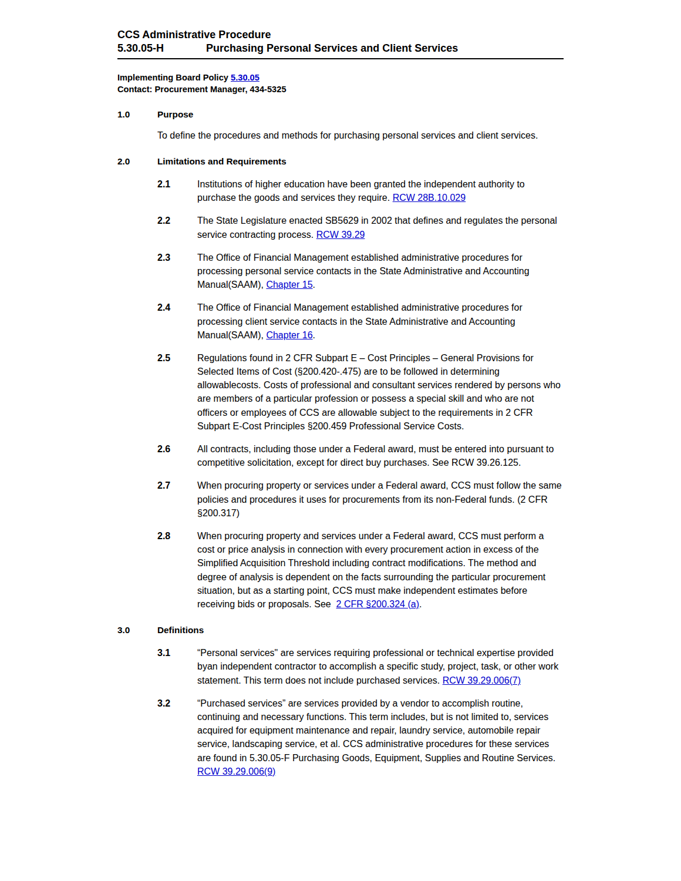CCS Administrative Procedure 5.30.05-H Purchasing Personal Services and Client Services
Implementing Board Policy 5.30.05
Contact: Procurement Manager, 434-5325
1.0 Purpose
To define the procedures and methods for purchasing personal services and client services.
2.0 Limitations and Requirements
2.1
Institutions of higher education have been granted the independent authority to purchase the goods and services they require. RCW 28B.10.029
2.2
The State Legislature enacted SB5629 in 2002 that defines and regulates the personal service contracting process. RCW 39.29
2.3
The Office of Financial Management established administrative procedures for processing personal service contacts in the State Administrative and Accounting Manual(SAAM), Chapter 15.
2.4
The Office of Financial Management established administrative procedures for processing client service contacts in the State Administrative and Accounting Manual(SAAM), Chapter 16.
2.5
Regulations found in 2 CFR Subpart E – Cost Principles – General Provisions for Selected Items of Cost (§200.420-.475) are to be followed in determining allowablecosts. Costs of professional and consultant services rendered by persons who are members of a particular profession or possess a special skill and who are not officers or employees of CCS are allowable subject to the requirements in 2 CFR Subpart E-Cost Principles §200.459 Professional Service Costs.
2.6
All contracts, including those under a Federal award, must be entered into pursuant to competitive solicitation, except for direct buy purchases. See RCW 39.26.125.
2.7
When procuring property or services under a Federal award, CCS must follow the same policies and procedures it uses for procurements from its non-Federal funds. (2 CFR §200.317)
2.8
When procuring property and services under a Federal award, CCS must perform a cost or price analysis in connection with every procurement action in excess of the Simplified Acquisition Threshold including contract modifications. The method and degree of analysis is dependent on the facts surrounding the particular procurement situation, but as a starting point, CCS must make independent estimates before receiving bids or proposals. See 2 CFR §200.324 (a).
3.0 Definitions
3.1
“Personal services" are services requiring professional or technical expertise provided byan independent contractor to accomplish a specific study, project, task, or other work statement. This term does not include purchased services. RCW 39.29.006(7)
3.2
“Purchased services” are services provided by a vendor to accomplish routine, continuing and necessary functions. This term includes, but is not limited to, services acquired for equipment maintenance and repair, laundry service, automobile repair service, landscaping service, et al. CCS administrative procedures for these services are found in 5.30.05-F Purchasing Goods, Equipment, Supplies and Routine Services.
RCW 39.29.006(9)